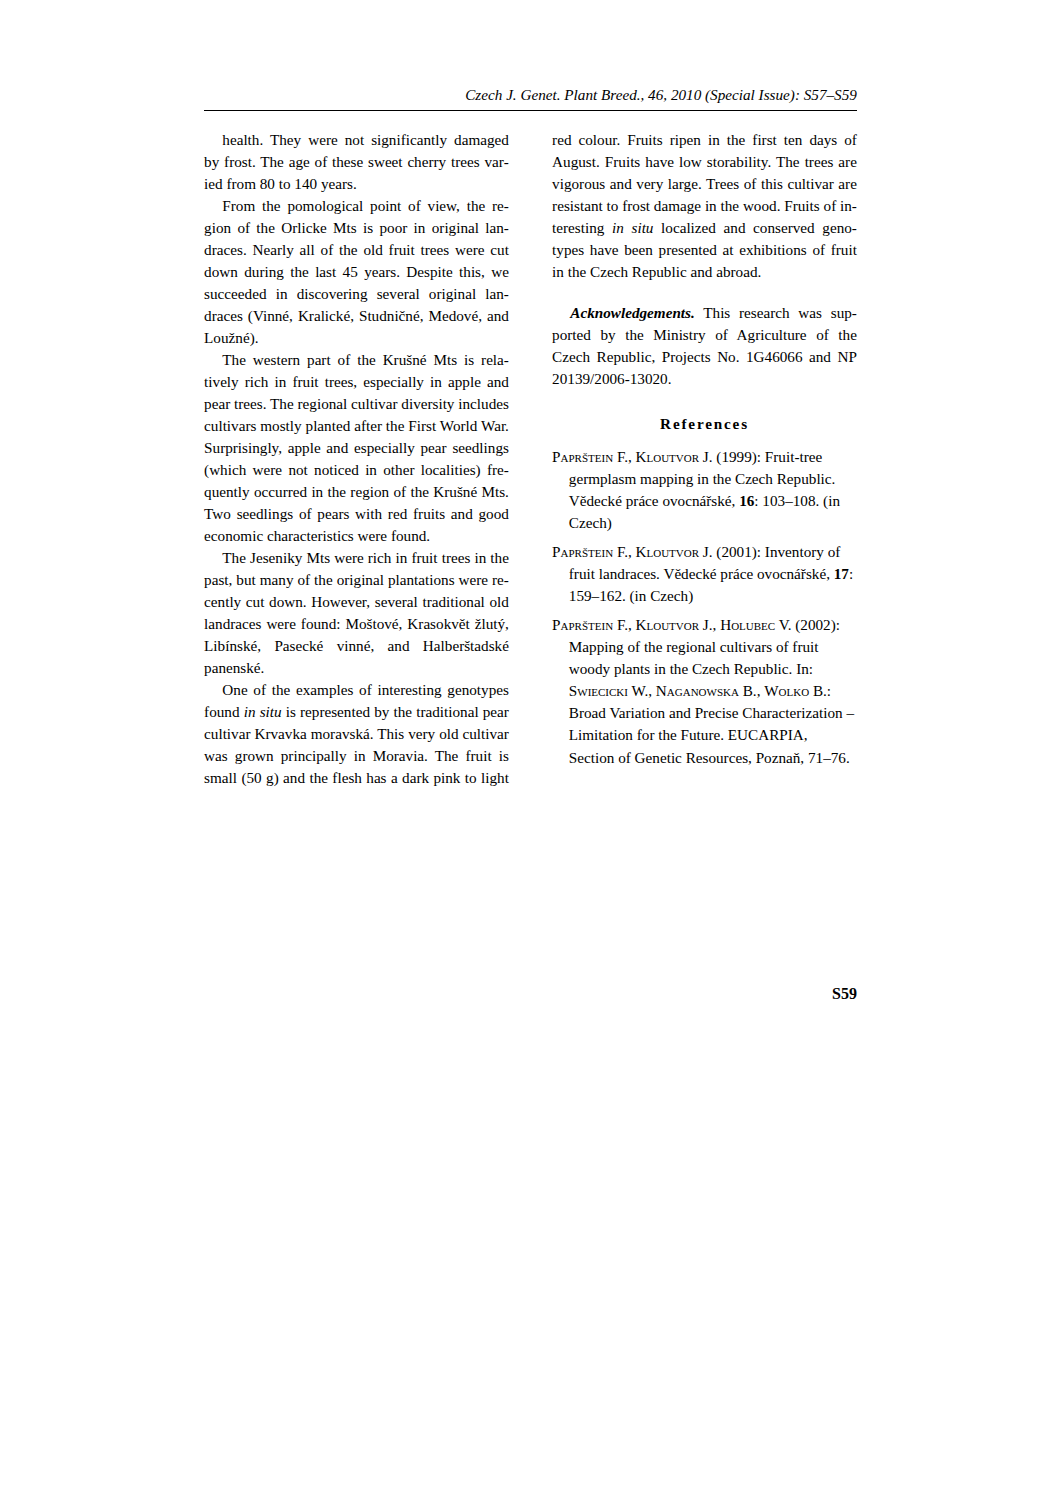Czech J. Genet. Plant Breed., 46, 2010 (Special Issue): S57–S59
health. They were not significantly damaged by frost. The age of these sweet cherry trees varied from 80 to 140 years.
From the pomological point of view, the region of the Orlicke Mts is poor in original landraces. Nearly all of the old fruit trees were cut down during the last 45 years. Despite this, we succeeded in discovering several original landraces (Vinné, Kralické, Studničné, Medové, and Loužné).
The western part of the Krušné Mts is relatively rich in fruit trees, especially in apple and pear trees. The regional cultivar diversity includes cultivars mostly planted after the First World War. Surprisingly, apple and especially pear seedlings (which were not noticed in other localities) frequently occurred in the region of the Krušné Mts. Two seedlings of pears with red fruits and good economic characteristics were found.
The Jeseniky Mts were rich in fruit trees in the past, but many of the original plantations were recently cut down. However, several traditional old landraces were found: Moštové, Krasokvět žlutý, Libínské, Pasecké vinné, and Halberštadské panenské.
One of the examples of interesting genotypes found in situ is represented by the traditional pear cultivar Krvavka moravská. This very old cultivar was grown principally in Moravia. The fruit is small (50 g) and the flesh has a dark pink to light red colour. Fruits ripen in the first ten days of August. Fruits have low storability. The trees are vigorous and very large. Trees of this cultivar are resistant to frost damage in the wood. Fruits of interesting in situ localized and conserved genotypes have been presented at exhibitions of fruit in the Czech Republic and abroad.
Acknowledgements. This research was supported by the Ministry of Agriculture of the Czech Republic, Projects No. 1G46066 and NP 20139/2006-13020.
References
Paprštein F., Kloutvor J. (1999): Fruit-tree germplasm mapping in the Czech Republic. Vědecké práce ovocnářské, 16: 103–108. (in Czech)
Paprštein F., Kloutvor J. (2001): Inventory of fruit landraces. Vědecké práce ovocnářské, 17: 159–162. (in Czech)
Paprštein F., Kloutvor J., Holubec V. (2002): Mapping of the regional cultivars of fruit woody plants in the Czech Republic. In: Swiecicki W., Naganowska B., Wolko B.: Broad Variation and Precise Characterization – Limitation for the Future. EUCARPIA, Section of Genetic Resources, Poznaň, 71–76.
S59